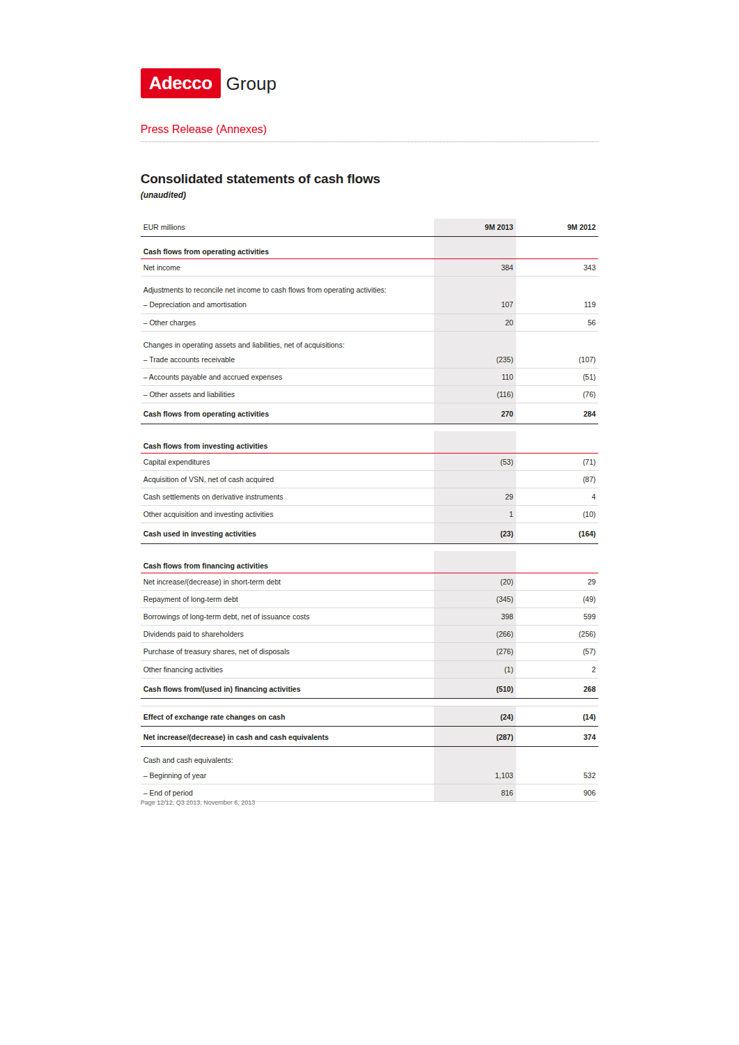Adecco Group
Press Release (Annexes)
Consolidated statements of cash flows
(unaudited)
| EUR millions | 9M 2013 | 9M 2012 |
| --- | --- | --- |
| Cash flows from operating activities | | |
| Net income | 384 | 343 |
| Adjustments to reconcile net income to cash flows from operating activities: | | |
| – Depreciation and amortisation | 107 | 119 |
| – Other charges | 20 | 56 |
| Changes in operating assets and liabilities, net of acquisitions: | | |
| – Trade accounts receivable | (235) | (107) |
| – Accounts payable and accrued expenses | 110 | (51) |
| – Other assets and liabilities | (116) | (76) |
| Cash flows from operating activities | 270 | 284 |
| Cash flows from investing activities | | |
| Capital expenditures | (53) | (71) |
| Acquisition of VSN, net of cash acquired | | (87) |
| Cash settlements on derivative instruments | 29 | 4 |
| Other acquisition and investing activities | 1 | (10) |
| Cash used in investing activities | (23) | (164) |
| Cash flows from financing activities | | |
| Net increase/(decrease) in short-term debt | (20) | 29 |
| Repayment of long-term debt | (345) | (49) |
| Borrowings of long-term debt, net of issuance costs | 398 | 599 |
| Dividends paid to shareholders | (266) | (256) |
| Purchase of treasury shares, net of disposals | (276) | (57) |
| Other financing activities | (1) | 2 |
| Cash flows from/(used in) financing activities | (510) | 268 |
| Effect of exchange rate changes on cash | (24) | (14) |
| Net increase/(decrease) in cash and cash equivalents | (287) | 374 |
| Cash and cash equivalents: | | |
| – Beginning of year | 1,103 | 532 |
| – End of period | 816 | 906 |
Page 12/12, Q3 2013, November 6, 2013